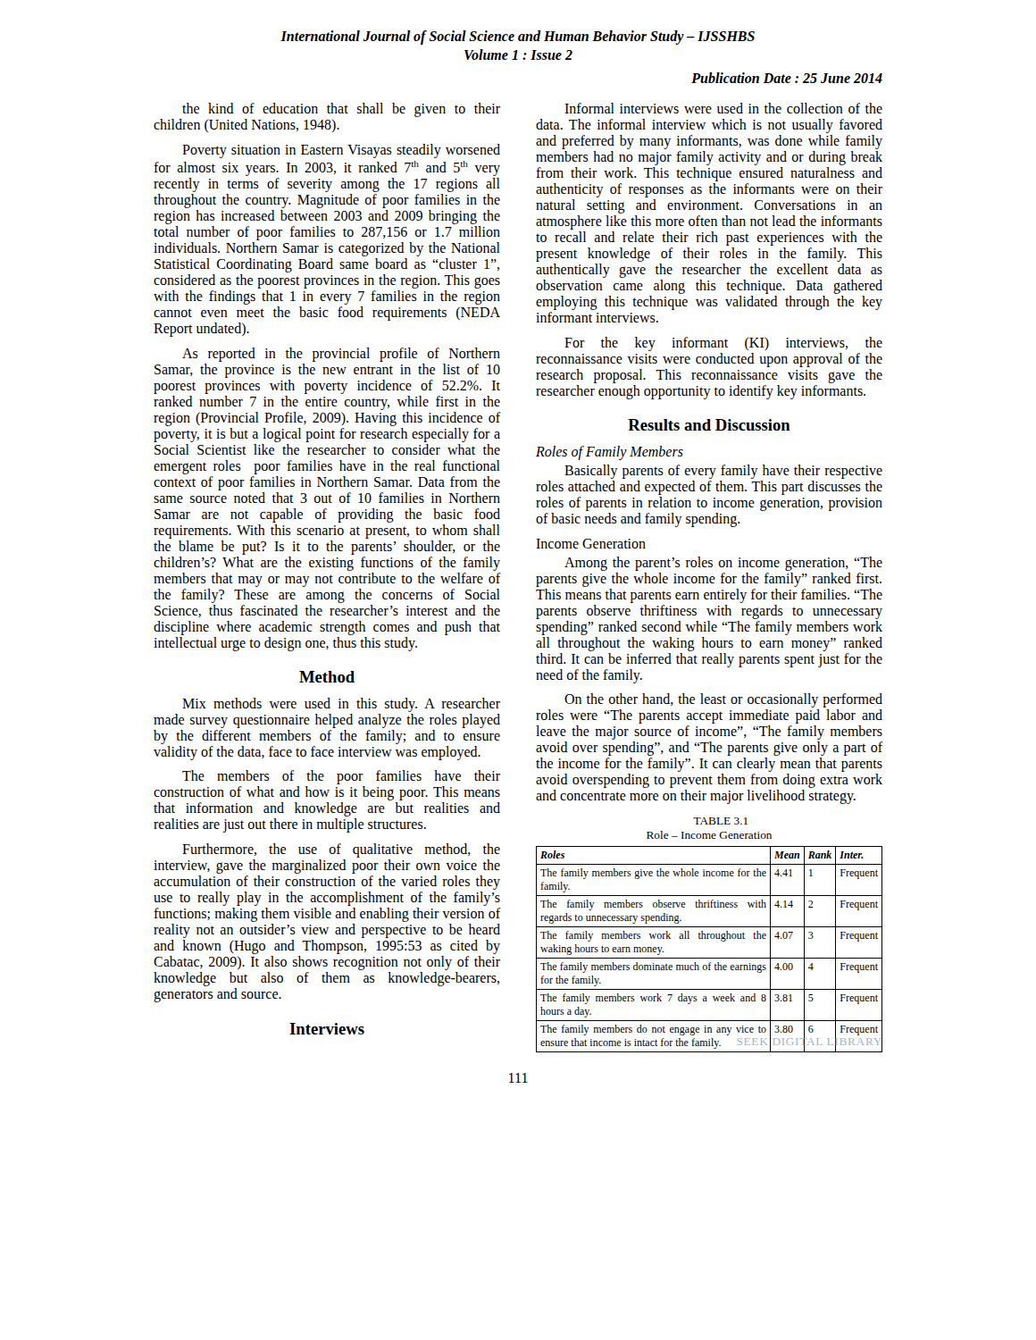International Journal of Social Science and Human Behavior Study – IJSSHBS
Volume 1 : Issue 2
Publication Date : 25 June 2014
the kind of education that shall be given to their children (United Nations, 1948).
Poverty situation in Eastern Visayas steadily worsened for almost six years. In 2003, it ranked 7th and 5th very recently in terms of severity among the 17 regions all throughout the country. Magnitude of poor families in the region has increased between 2003 and 2009 bringing the total number of poor families to 287,156 or 1.7 million individuals. Northern Samar is categorized by the National Statistical Coordinating Board same board as “cluster 1”, considered as the poorest provinces in the region. This goes with the findings that 1 in every 7 families in the region cannot even meet the basic food requirements (NEDA Report undated).
As reported in the provincial profile of Northern Samar, the province is the new entrant in the list of 10 poorest provinces with poverty incidence of 52.2%. It ranked number 7 in the entire country, while first in the region (Provincial Profile, 2009). Having this incidence of poverty, it is but a logical point for research especially for a Social Scientist like the researcher to consider what the emergent roles poor families have in the real functional context of poor families in Northern Samar. Data from the same source noted that 3 out of 10 families in Northern Samar are not capable of providing the basic food requirements. With this scenario at present, to whom shall the blame be put? Is it to the parents’ shoulder, or the children’s? What are the existing functions of the family members that may or may not contribute to the welfare of the family? These are among the concerns of Social Science, thus fascinated the researcher’s interest and the discipline where academic strength comes and push that intellectual urge to design one, thus this study.
Method
Mix methods were used in this study. A researcher made survey questionnaire helped analyze the roles played by the different members of the family; and to ensure validity of the data, face to face interview was employed.
The members of the poor families have their construction of what and how is it being poor. This means that information and knowledge are but realities and realities are just out there in multiple structures.
Furthermore, the use of qualitative method, the interview, gave the marginalized poor their own voice the accumulation of their construction of the varied roles they use to really play in the accomplishment of the family’s functions; making them visible and enabling their version of reality not an outsider’s view and perspective to be heard and known (Hugo and Thompson, 1995:53 as cited by Cabatac, 2009). It also shows recognition not only of their knowledge but also of them as knowledge-bearers, generators and source.
Interviews
Informal interviews were used in the collection of the data. The informal interview which is not usually favored and preferred by many informants, was done while family members had no major family activity and or during break from their work. This technique ensured naturalness and authenticity of responses as the informants were on their natural setting and environment. Conversations in an atmosphere like this more often than not lead the informants to recall and relate their rich past experiences with the present knowledge of their roles in the family. This authentically gave the researcher the excellent data as observation came along this technique. Data gathered employing this technique was validated through the key informant interviews.
For the key informant (KI) interviews, the reconnaissance visits were conducted upon approval of the research proposal. This reconnaissance visits gave the researcher enough opportunity to identify key informants.
Results and Discussion
Roles of Family Members
Basically parents of every family have their respective roles attached and expected of them. This part discusses the roles of parents in relation to income generation, provision of basic needs and family spending.
Income Generation
Among the parent’s roles on income generation, “The parents give the whole income for the family” ranked first. This means that parents earn entirely for their families. “The parents observe thriftiness with regards to unnecessary spending” ranked second while “The family members work all throughout the waking hours to earn money” ranked third. It can be inferred that really parents spent just for the need of the family.
On the other hand, the least or occasionally performed roles were “The parents accept immediate paid labor and leave the major source of income”, “The family members avoid over spending”, and “The parents give only a part of the income for the family”. It can clearly mean that parents avoid overspending to prevent them from doing extra work and concentrate more on their major livelihood strategy.
TABLE 3.1
Role – Income Generation
| Roles | Mean | Rank | Inter. |
| --- | --- | --- | --- |
| The family members give the whole income for the family. | 4.41 | 1 | Frequent |
| The family members observe thriftiness with regards to unnecessary spending. | 4.14 | 2 | Frequent |
| The family members work all throughout the waking hours to earn money. | 4.07 | 3 | Frequent |
| The family members dominate much of the earnings for the family. | 4.00 | 4 | Frequent |
| The family members work 7 days a week and 8 hours a day. | 3.81 | 5 | Frequent |
| The family members do not engage in any vice to ensure that income is intact for the family. | 3.80 | 6 | Frequent |
SEEK DIGITAL LIBRARY
111